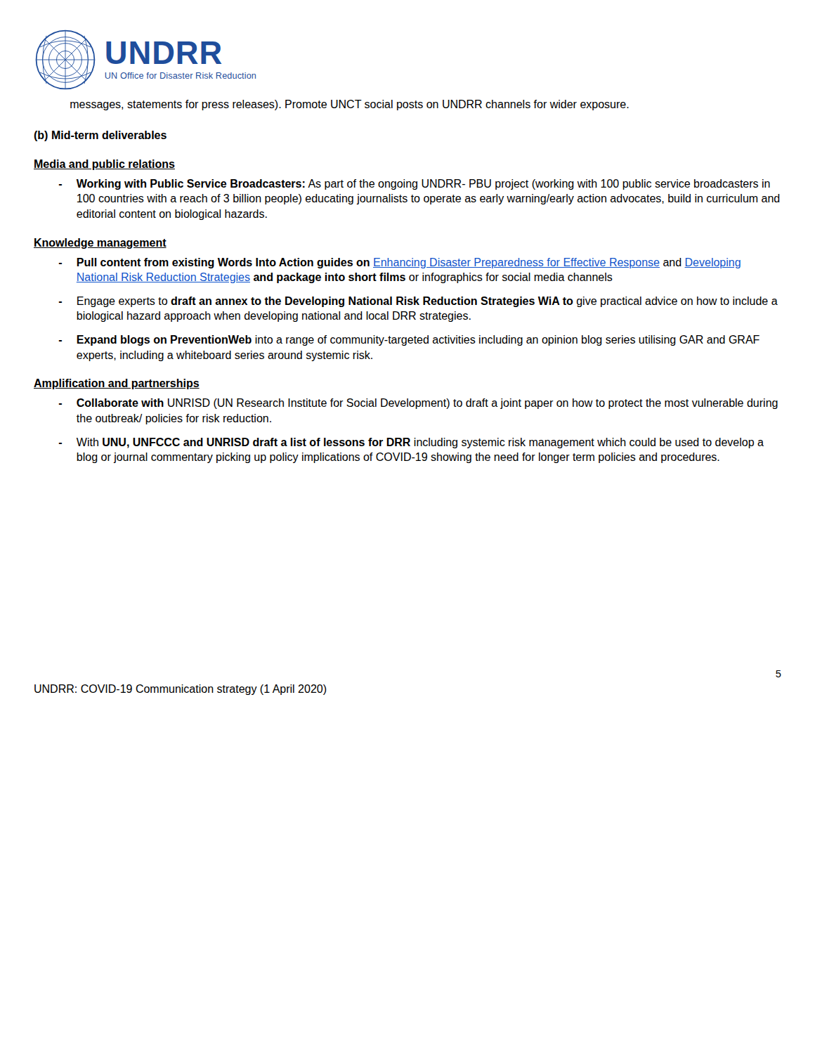UNDRR
UN Office for Disaster Risk Reduction
messages, statements for press releases). Promote UNCT social posts on UNDRR channels for wider exposure.
(b) Mid-term deliverables
Media and public relations
Working with Public Service Broadcasters: As part of the ongoing UNDRR- PBU project (working with 100 public service broadcasters in 100 countries with a reach of 3 billion people) educating journalists to operate as early warning/early action advocates, build in curriculum and editorial content on biological hazards.
Knowledge management
Pull content from existing Words Into Action guides on Enhancing Disaster Preparedness for Effective Response and Developing National Risk Reduction Strategies and package into short films or infographics for social media channels
Engage experts to draft an annex to the Developing National Risk Reduction Strategies WiA to give practical advice on how to include a biological hazard approach when developing national and local DRR strategies.
Expand blogs on PreventionWeb into a range of community-targeted activities including an opinion blog series utilising GAR and GRAF experts, including a whiteboard series around systemic risk.
Amplification and partnerships
Collaborate with UNRISD (UN Research Institute for Social Development) to draft a joint paper on how to protect the most vulnerable during the outbreak/ policies for risk reduction.
With UNU, UNFCCC and UNRISD draft a list of lessons for DRR including systemic risk management which could be used to develop a blog or journal commentary picking up policy implications of COVID-19 showing the need for longer term policies and procedures.
5
UNDRR: COVID-19 Communication strategy (1 April 2020)